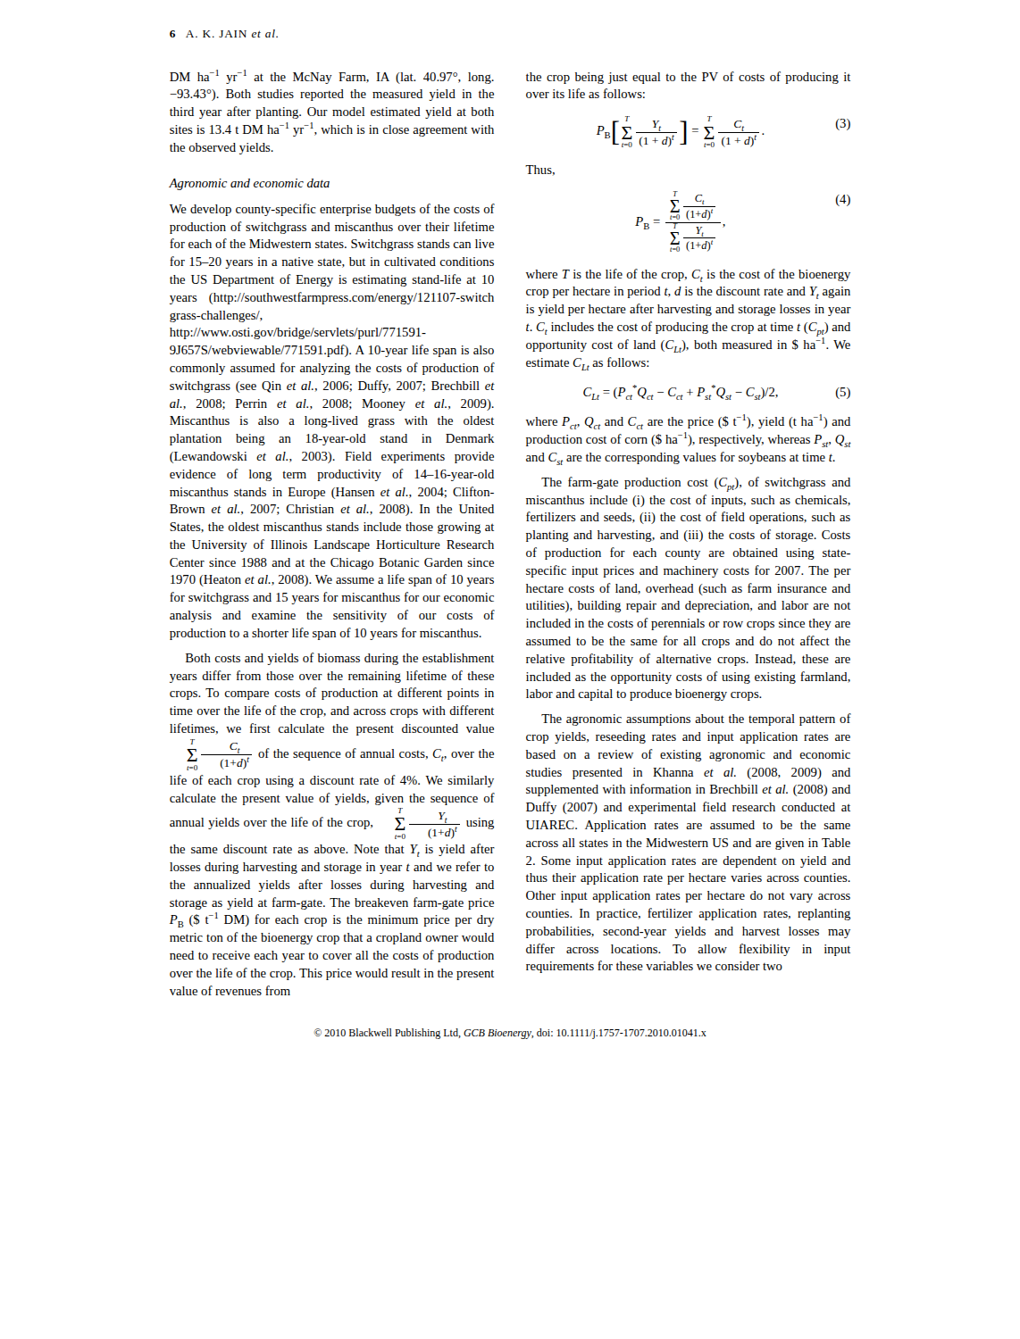6 A. K. JAIN et al.
DM ha−1 yr−1 at the McNay Farm, IA (lat. 40.97°, long. −93.43°). Both studies reported the measured yield in the third year after planting. Our model estimated yield at both sites is 13.4 t DM ha−1 yr−1, which is in close agreement with the observed yields.
Agronomic and economic data
We develop county-specific enterprise budgets of the costs of production of switchgrass and miscanthus over their lifetime for each of the Midwestern states. Switchgrass stands can live for 15–20 years in a native state, but in cultivated conditions the US Department of Energy is estimating stand-life at 10 years (http://southwestfarmpress.com/energy/121107-switch grass-challenges/, http://www.osti.gov/bridge/servlets/purl/771591-9J657S/webviewable/771591.pdf). A 10-year life span is also commonly assumed for analyzing the costs of production of switchgrass (see Qin et al., 2006; Duffy, 2007; Brechbill et al., 2008; Perrin et al., 2008; Mooney et al., 2009). Miscanthus is also a long-lived grass with the oldest plantation being an 18-year-old stand in Denmark (Lewandowski et al., 2003). Field experiments provide evidence of long term productivity of 14–16-year-old miscanthus stands in Europe (Hansen et al., 2004; Clifton-Brown et al., 2007; Christian et al., 2008). In the United States, the oldest miscanthus stands include those growing at the University of Illinois Landscape Horticulture Research Center since 1988 and at the Chicago Botanic Garden since 1970 (Heaton et al., 2008). We assume a life span of 10 years for switchgrass and 15 years for miscanthus for our economic analysis and examine the sensitivity of our costs of production to a shorter life span of 10 years for miscanthus.
Both costs and yields of biomass during the establishment years differ from those over the remaining lifetime of these crops. To compare costs of production at different points in time over the life of the crop, and across crops with different lifetimes, we first calculate the present discounted value TΣt=0 Ct(1+d)t of the sequence of annual costs, Ct, over the life of each crop using a discount rate of 4%. We similarly calculate the present value of yields, given the sequence of annual yields over the life of the crop, TΣt=0 Yt(1+d)t using the same discount rate as above. Note that Yt is yield after losses during harvesting and storage in year t and we refer to the annualized yields after losses during harvesting and storage as yield at farm-gate. The breakeven farm-gate price PB ($ t−1 DM) for each crop is the minimum price per dry metric ton of the bioenergy crop that a cropland owner would need to receive each year to cover all the costs of production over the life of the crop. This price would result in the present value of revenues from
the crop being just equal to the PV of costs of producing it over its life as follows:
PB[TΣt=0 Yt(1 + d)t] = TΣt=0 Ct(1 + d)t. (3)
Thus,
PB = TΣt=0 Ct(1+d)t TΣt=0 Yt(1+d)t, (4)
where T is the life of the crop, Ct is the cost of the bioenergy crop per hectare in period t, d is the discount rate and Yt again is yield per hectare after harvesting and storage losses in year t. Ct includes the cost of producing the crop at time t (Cpt) and opportunity cost of land (CLt), both measured in $ ha−1. We estimate CLt as follows:
CLt = (Pct*Qct − Cct + Pst*Qst − Cst)/2, (5)
where Pct, Qct and Cct are the price ($ t−1), yield (t ha−1) and production cost of corn ($ ha−1), respectively, whereas Pst, Qst and Cst are the corresponding values for soybeans at time t.
The farm-gate production cost (Cpt), of switchgrass and miscanthus include (i) the cost of inputs, such as chemicals, fertilizers and seeds, (ii) the cost of field operations, such as planting and harvesting, and (iii) the costs of storage. Costs of production for each county are obtained using state-specific input prices and machinery costs for 2007. The per hectare costs of land, overhead (such as farm insurance and utilities), building repair and depreciation, and labor are not included in the costs of perennials or row crops since they are assumed to be the same for all crops and do not affect the relative profitability of alternative crops. Instead, these are included as the opportunity costs of using existing farmland, labor and capital to produce bioenergy crops.
The agronomic assumptions about the temporal pattern of crop yields, reseeding rates and input application rates are based on a review of existing agronomic and economic studies presented in Khanna et al. (2008, 2009) and supplemented with information in Brechbill et al. (2008) and Duffy (2007) and experimental field research conducted at UIAREC. Application rates are assumed to be the same across all states in the Midwestern US and are given in Table 2. Some input application rates are dependent on yield and thus their application rate per hectare varies across counties. Other input application rates per hectare do not vary across counties. In practice, fertilizer application rates, replanting probabilities, second-year yields and harvest losses may differ across locations. To allow flexibility in input requirements for these variables we consider two
© 2010 Blackwell Publishing Ltd, GCB Bioenergy, doi: 10.1111/j.1757-1707.2010.01041.x